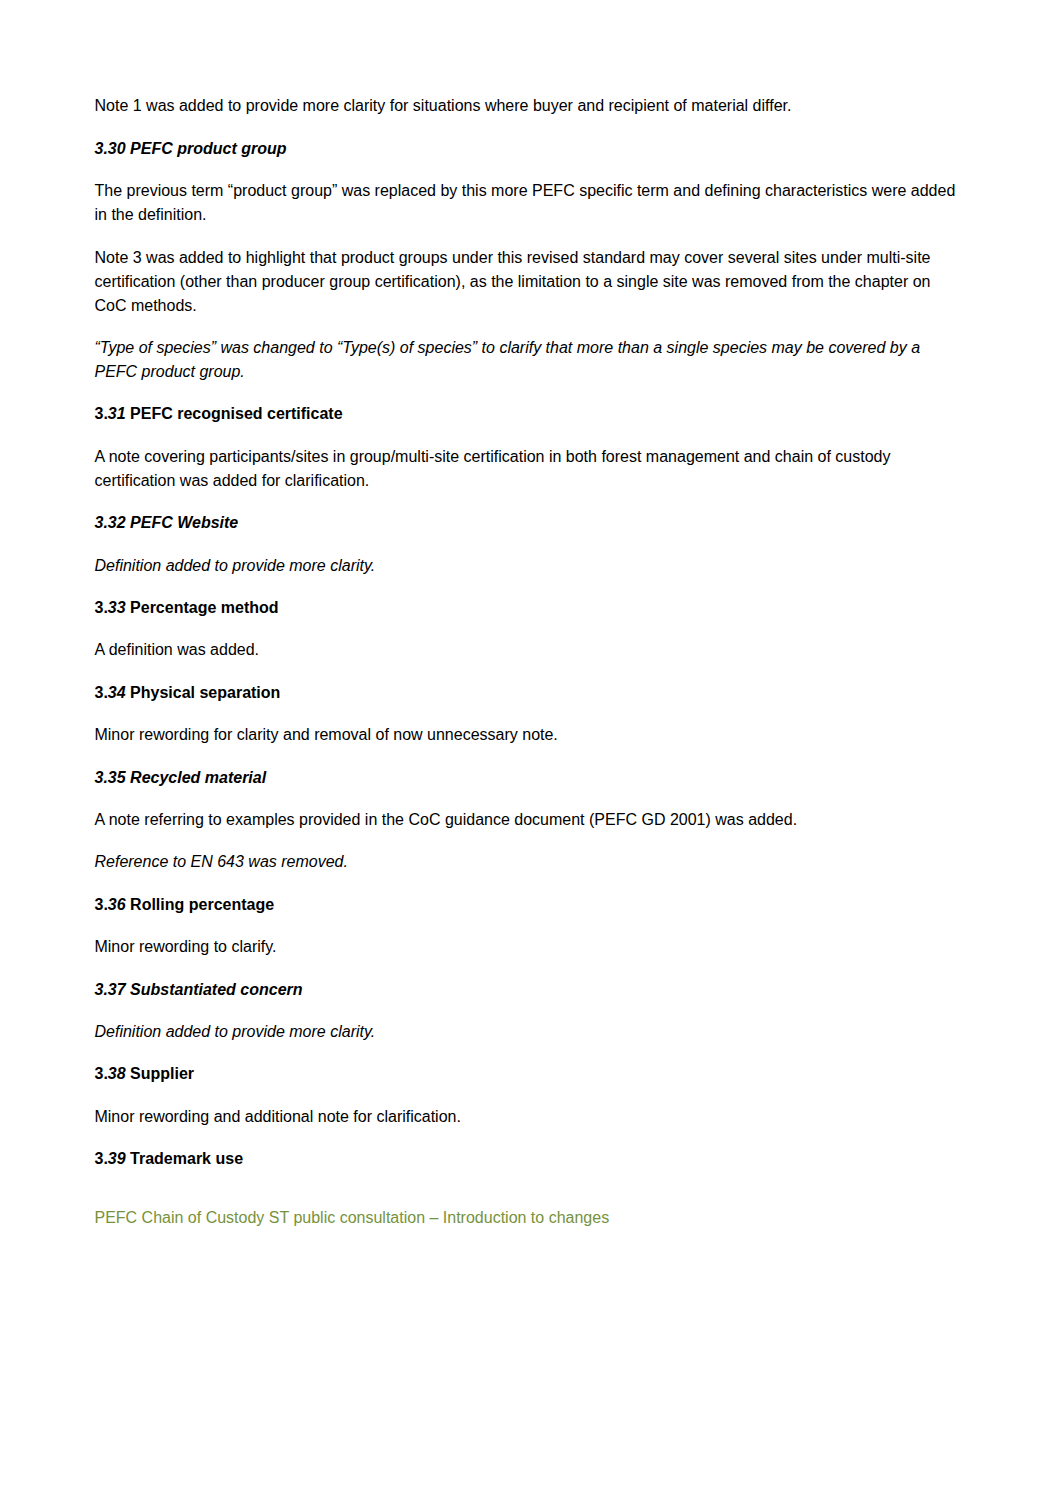Note 1 was added to provide more clarity for situations where buyer and recipient of material differ.
3.30 PEFC product group
The previous term “product group” was replaced by this more PEFC specific term and defining characteristics were added in the definition.
Note 3 was added to highlight that product groups under this revised standard may cover several sites under multi-site certification (other than producer group certification), as the limitation to a single site was removed from the chapter on CoC methods.
“Type of species” was changed to “Type(s) of species” to clarify that more than a single species may be covered by a PEFC product group.
3.31 PEFC recognised certificate
A note covering participants/sites in group/multi-site certification in both forest management and chain of custody certification was added for clarification.
3.32 PEFC Website
Definition added to provide more clarity.
3.33 Percentage method
A definition was added.
3.34 Physical separation
Minor rewording for clarity and removal of now unnecessary note.
3.35 Recycled material
A note referring to examples provided in the CoC guidance document (PEFC GD 2001) was added.
Reference to EN 643 was removed.
3.36 Rolling percentage
Minor rewording to clarify.
3.37 Substantiated concern
Definition added to provide more clarity.
3.38 Supplier
Minor rewording and additional note for clarification.
3.39 Trademark use
PEFC Chain of Custody ST public consultation – Introduction to changes